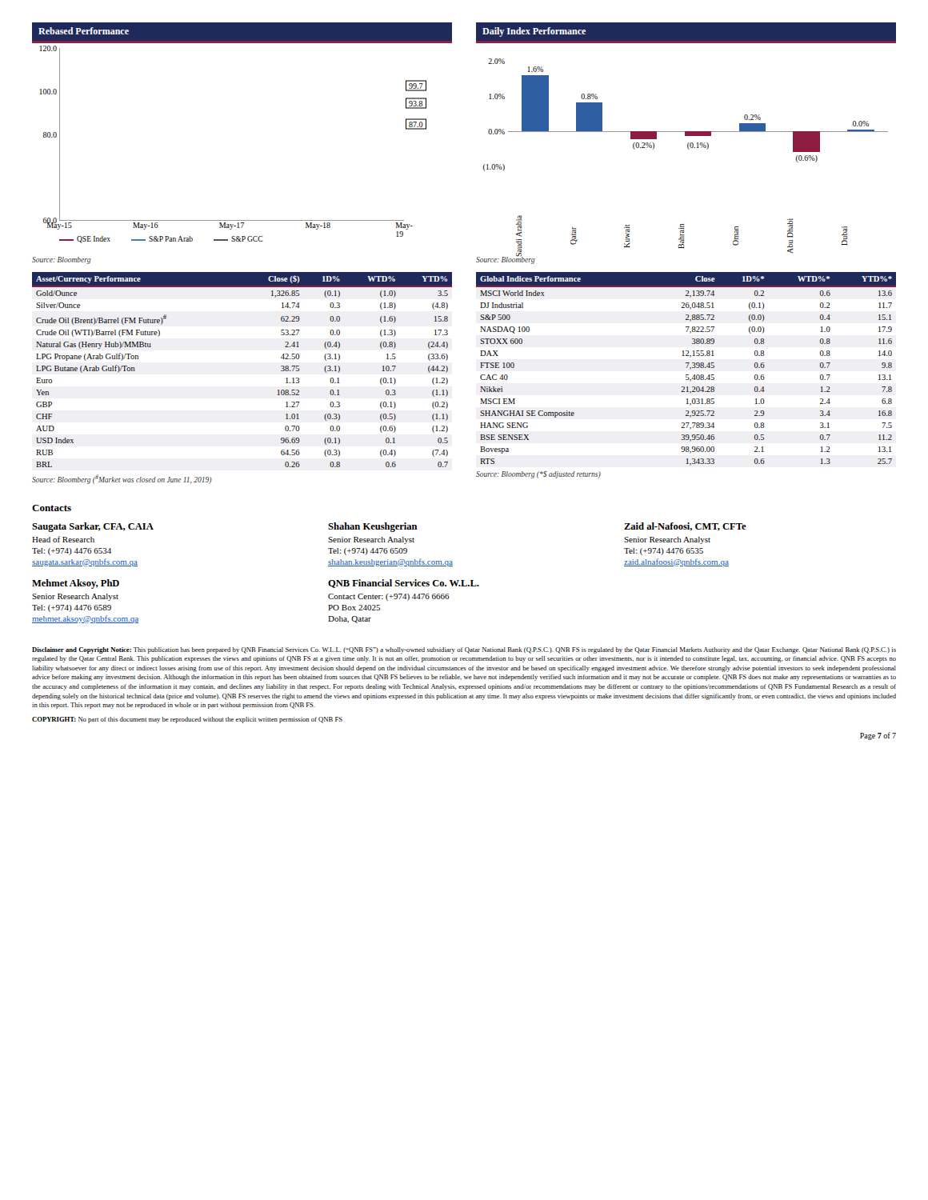Rebased Performance
120.0 100.0 80.0 60.0
99.7 93.8 87.0
May-15 May-16 May-17 May-18 May-19
QSE Index S&P Pan Arab S&P GCC
Daily Index Performance
2.0% 1.0% 0.0% (1.0%)
1.6%
0.8%
(0.2%)
(0.1%)
0.2%
(0.6%)
0.0%
Saudi Arabia
Qatar
Kuwait
Bahrain
Oman
Abu Dhabi
Dubai
Source: Bloomberg
Source: Bloomberg
| Asset/Currency Performance | Close ($) | 1D% | WTD% | YTD% |
| --- | --- | --- | --- | --- |
| Gold/Ounce | 1,326.85 | (0.1) | (1.0) | 3.5 |
| Silver/Ounce | 14.74 | 0.3 | (1.8) | (4.8) |
| Crude Oil (Brent)/Barrel (FM Future) # | 62.29 | 0.0 | (1.6) | 15.8 |
| Crude Oil (WTI)/Barrel (FM Future) | 53.27 | 0.0 | (1.3) | 17.3 |
| Natural Gas (Henry Hub)/MMBtu | 2.41 | (0.4) | (0.8) | (24.4) |
| LPG Propane (Arab Gulf)/Ton | 42.50 | (3.1) | 1.5 | (33.6) |
| LPG Butane (Arab Gulf)/Ton | 38.75 | (3.1) | 10.7 | (44.2) |
| Euro | 1.13 | 0.1 | (0.1) | (1.2) |
| Yen | 108.52 | 0.1 | 0.3 | (1.1) |
| GBP | 1.27 | 0.3 | (0.1) | (0.2) |
| CHF | 1.01 | (0.3) | (0.5) | (1.1) |
| AUD | 0.70 | 0.0 | (0.6) | (1.2) |
| USD Index | 96.69 | (0.1) | 0.1 | 0.5 |
| RUB | 64.56 | (0.3) | (0.4) | (7.4) |
| BRL | 0.26 | 0.8 | 0.6 | 0.7 |
Source: Bloomberg (#Market was closed on June 11, 2019)
| Global Indices Performance | Close | 1D%* | WTD%* | YTD%* |
| --- | --- | --- | --- | --- |
| MSCI World Index | 2,139.74 | 0.2 | 0.6 | 13.6 |
| DJ Industrial | 26,048.51 | (0.1) | 0.2 | 11.7 |
| S&P 500 | 2,885.72 | (0.0) | 0.4 | 15.1 |
| NASDAQ 100 | 7,822.57 | (0.0) | 1.0 | 17.9 |
| STOXX 600 | 380.89 | 0.8 | 0.8 | 11.6 |
| DAX | 12,155.81 | 0.8 | 0.8 | 14.0 |
| FTSE 100 | 7,398.45 | 0.6 | 0.7 | 9.8 |
| CAC 40 | 5,408.45 | 0.6 | 0.7 | 13.1 |
| Nikkei | 21,204.28 | 0.4 | 1.2 | 7.8 |
| MSCI EM | 1,031.85 | 1.0 | 2.4 | 6.8 |
| SHANGHAI SE Composite | 2,925.72 | 2.9 | 3.4 | 16.8 |
| HANG SENG | 27,789.34 | 0.8 | 3.1 | 7.5 |
| BSE SENSEX | 39,950.46 | 0.5 | 0.7 | 11.2 |
| Bovespa | 98,960.00 | 2.1 | 1.2 | 13.1 |
| RTS | 1,343.33 | 0.6 | 1.3 | 25.7 |
Source: Bloomberg (*$ adjusted returns)
Contacts
Saugata Sarkar, CFA, CAIA
Head of Research
Tel: (+974) 4476 6534
saugata.sarkar@qnbfs.com.qa
Mehmet Aksoy, PhD
Senior Research Analyst
Tel: (+974) 4476 6589
mehmet.aksoy@qnbfs.com.qa
Shahan Keushgerian
Senior Research Analyst
Tel: (+974) 4476 6509
shahan.keushgerian@qnbfs.com.qa
QNB Financial Services Co. W.L.L.
Contact Center: (+974) 4476 6666
PO Box 24025
Doha, Qatar
Zaid al-Nafoosi, CMT, CFTe
Senior Research Analyst
Tel: (+974) 4476 6535
zaid.alnafoosi@qnbfs.com.qa
Disclaimer and Copyright Notice: This publication has been prepared by QNB Financial Services Co. W.L.L. (“QNB FS”) a wholly-owned subsidiary of Qatar National Bank (Q.P.S.C.). QNB FS is regulated by the Qatar Financial Markets Authority and the Qatar Exchange. Qatar National Bank (Q.P.S.C.) is regulated by the Qatar Central Bank. This publication expresses the views and opinions of QNB FS at a given time only. It is not an offer, promotion or recommendation to buy or sell securities or other investments, nor is it intended to constitute legal, tax, accounting, or financial advice. QNB FS accepts no liability whatsoever for any direct or indirect losses arising from use of this report. Any investment decision should depend on the individual circumstances of the investor and be based on specifically engaged investment advice. We therefore strongly advise potential investors to seek independent professional advice before making any investment decision. Although the information in this report has been obtained from sources that QNB FS believes to be reliable, we have not independently verified such information and it may not be accurate or complete. QNB FS does not make any representations or warranties as to the accuracy and completeness of the information it may contain, and declines any liability in that respect. For reports dealing with Technical Analysis, expressed opinions and/or recommendations may be different or contrary to the opinions/recommendations of QNB FS Fundamental Research as a result of depending solely on the historical technical data (price and volume). QNB FS reserves the right to amend the views and opinions expressed in this publication at any time. It may also express viewpoints or make investment decisions that differ significantly from, or even contradict, the views and opinions included in this report. This report may not be reproduced in whole or in part without permission from QNB FS.
COPYRIGHT: No part of this document may be reproduced without the explicit written permission of QNB FS
Page 7 of 7